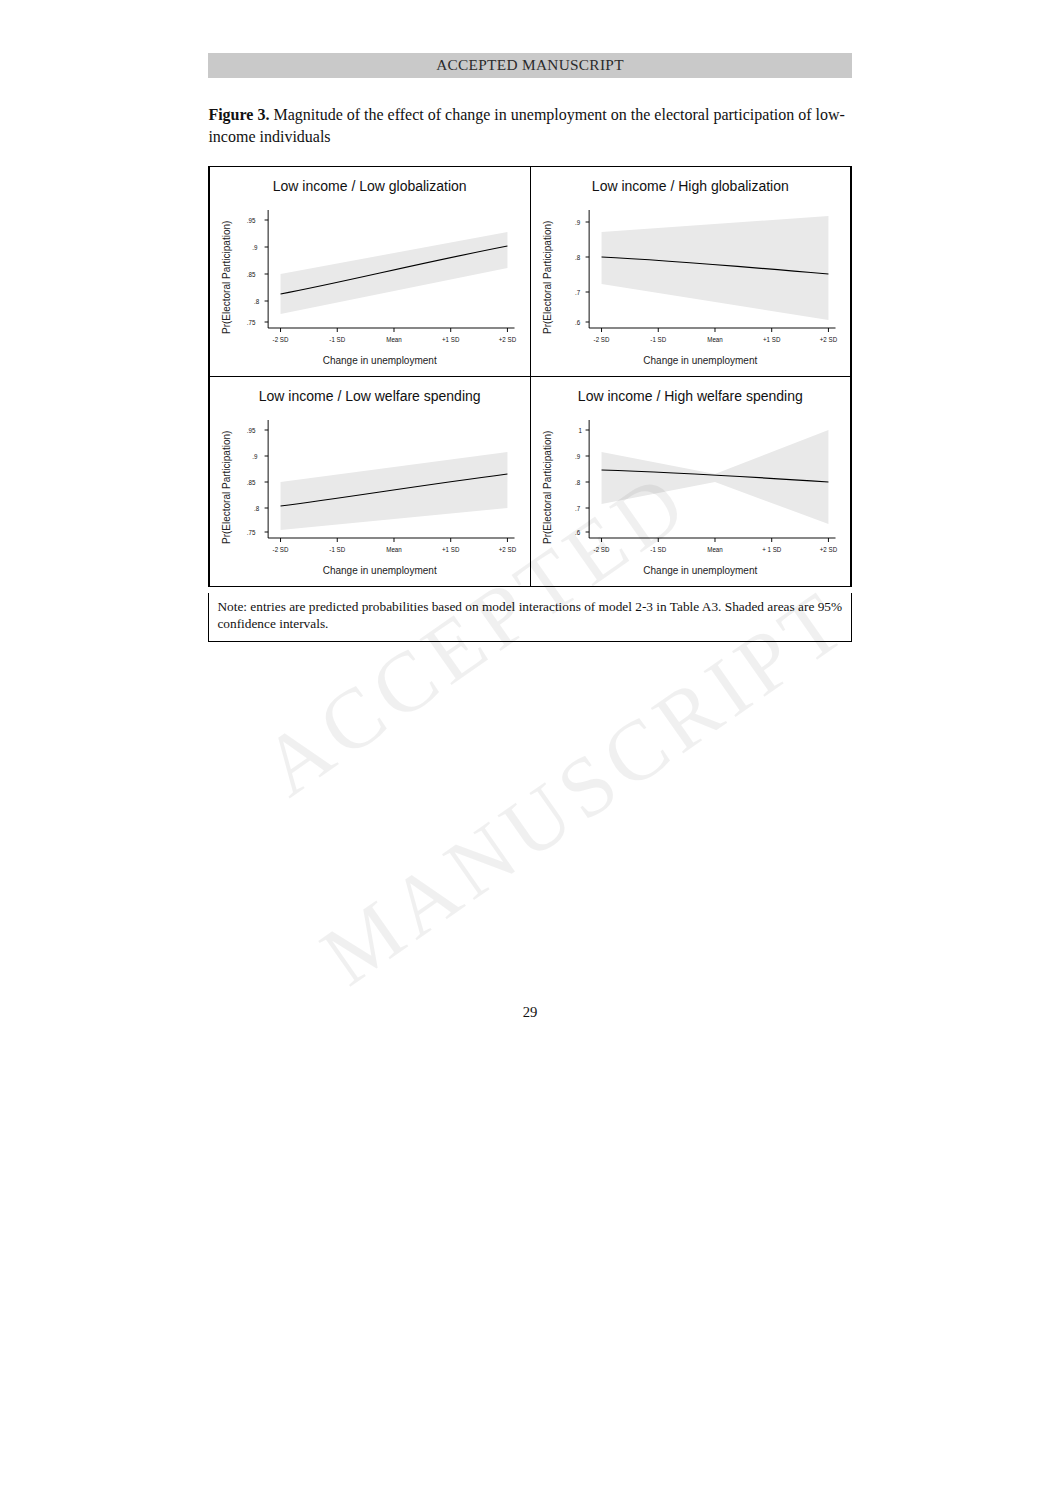ACCEPTED MANUSCRIPT
Figure 3. Magnitude of the effect of change in unemployment on the electoral participation of low-income individuals
Low income / Low globalization
Pr(Electoral Participation)
.95 .9 .85 .8 .75 -2 SD -1 SD Mean +1 SD +2 SD
Change in unemployment
Low income / High globalization
Pr(Electoral Participation)
.9 .8 .7 .6 -2 SD -1 SD Mean +1 SD +2 SD
Change in unemployment
Low income / Low welfare spending
Pr(Electoral Participation)
.95 .9 .85 .8 .75 -2 SD -1 SD Mean +1 SD +2 SD
Change in unemployment
Low income / High welfare spending
Pr(Electoral Participation)
1 .9 .8 .7 .6 -2 SD -1 SD Mean + 1 SD +2 SD
Change in unemployment
Note: entries are predicted probabilities based on model interactions of model 2-3 in Table A3. Shaded areas are 95% confidence intervals.
ACCEPTED MANUSCRIPT
29